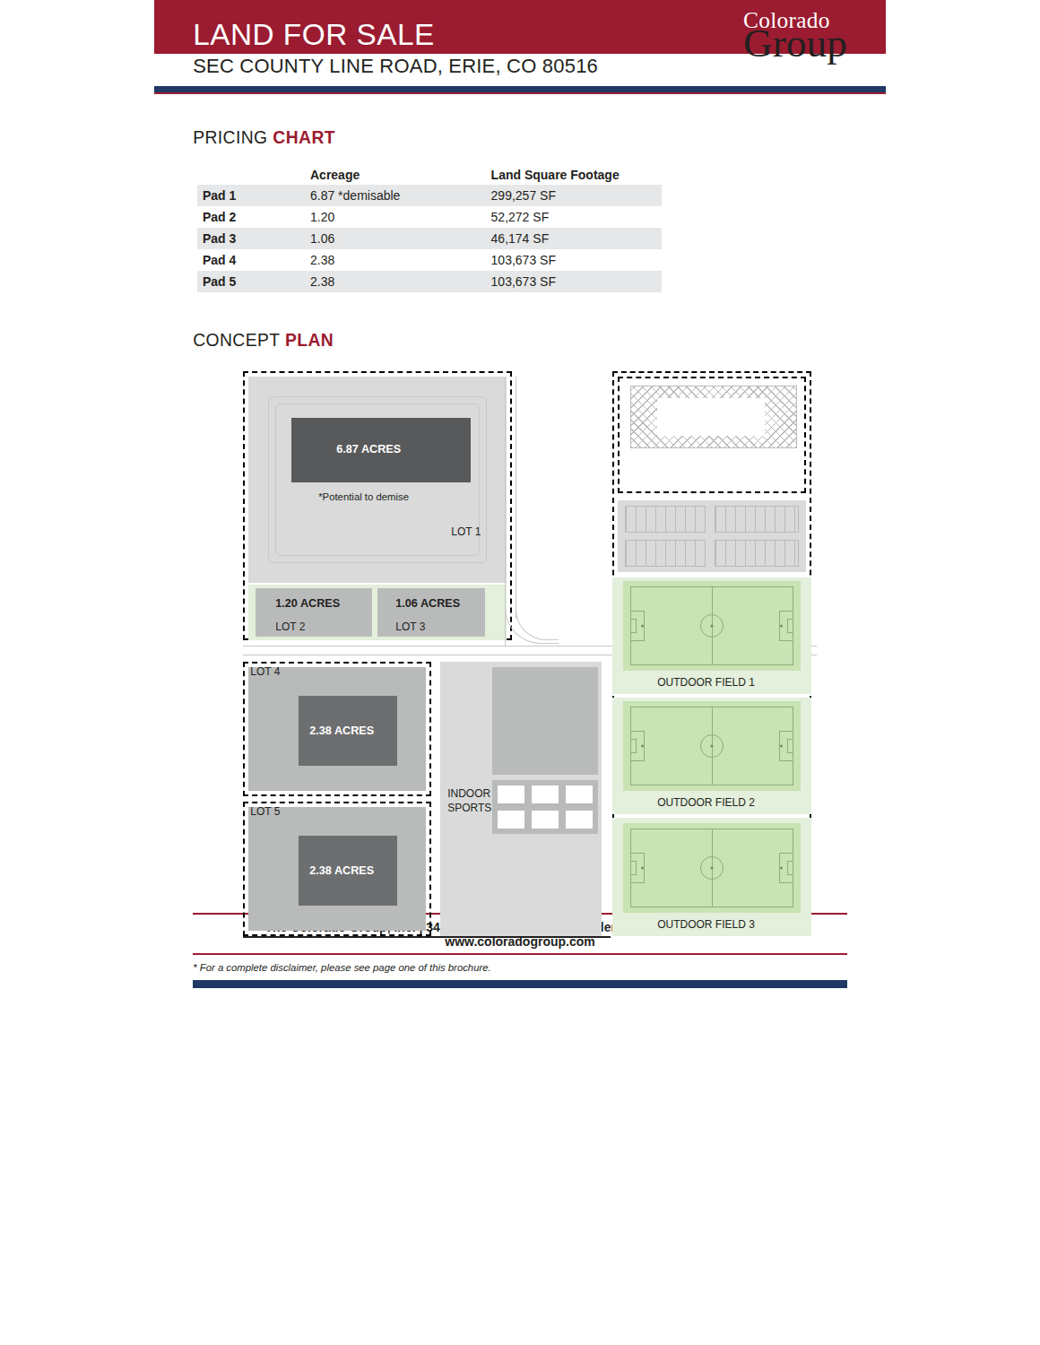Colorado Group
Land for Sale
SEC County Line Road, Erie, CO 80516
Pricing Chart
| | Acreage | Land Square Footage |
| --- | --- | --- |
| Pad 1 | 6.87 *demisable | 299,257 SF |
| Pad 2 | 1.20 | 52,272 SF |
| Pad 3 | 1.06 | 46,174 SF |
| Pad 4 | 2.38 | 103,673 SF |
| Pad 5 | 2.38 | 103,673 SF |
Concept Plan
6.87 ACRES
*Potential to demise
LOT 1
1.20 ACRES
1.06 ACRES
LOT 2
LOT 3
LOT 4
2.38 ACRES
LOT 5
2.38 ACRES
INDOOR
SPORTS
OUTDOOR FIELD 1
OUTDOOR FIELD 2
OUTDOOR FIELD 3
The Colorado Group, Inc. | 3434 47th St, Suite 220, Boulder, CO 80301 | 303-449-2131 | www.coloradogroup.com
* For a complete disclaimer, please see page one of this brochure.